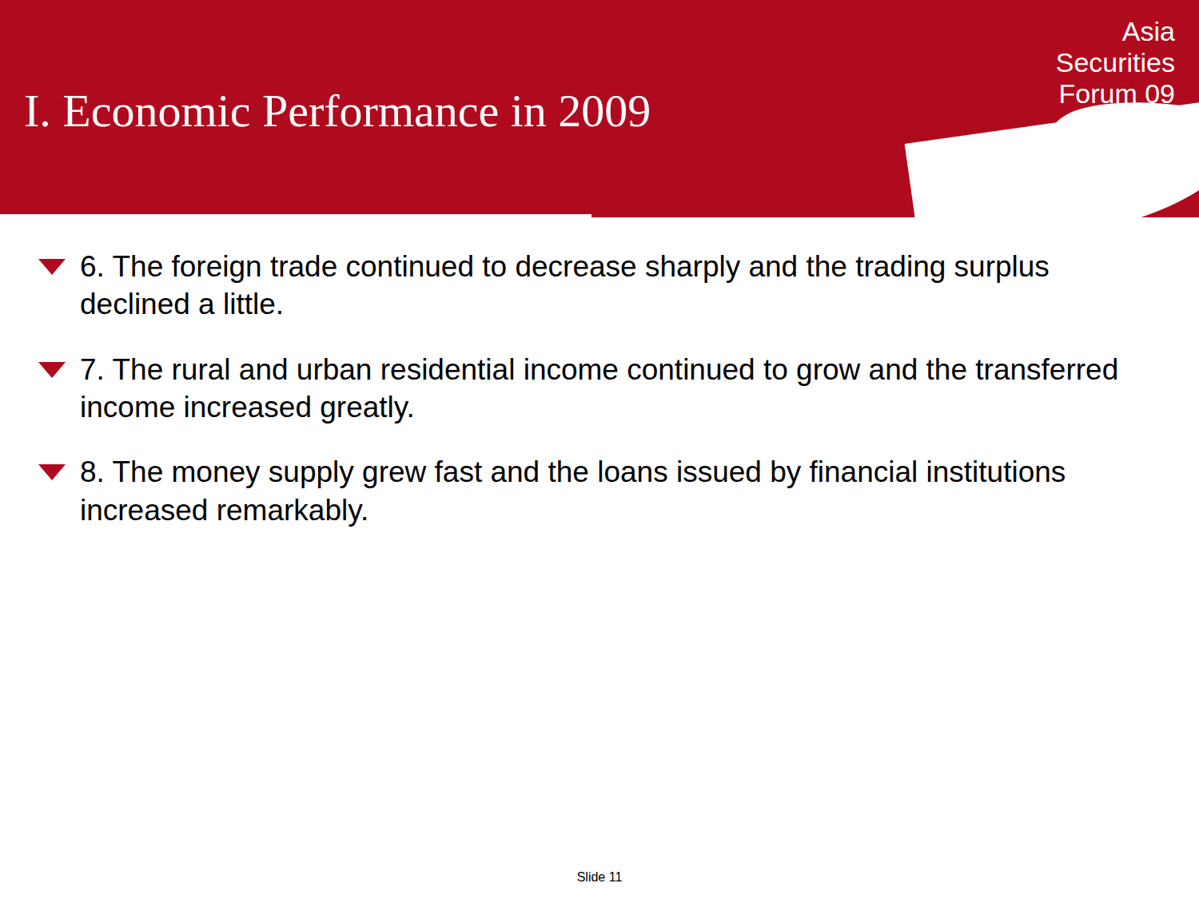I. Economic Performance in 2009
Asia
Securities
Forum 09
6. The foreign trade continued to decrease sharply and the trading surplus declined a little.
7. The rural and urban residential income continued to grow and the transferred income increased greatly.
8. The money supply grew fast and the loans issued by financial institutions increased remarkably.
Slide 11